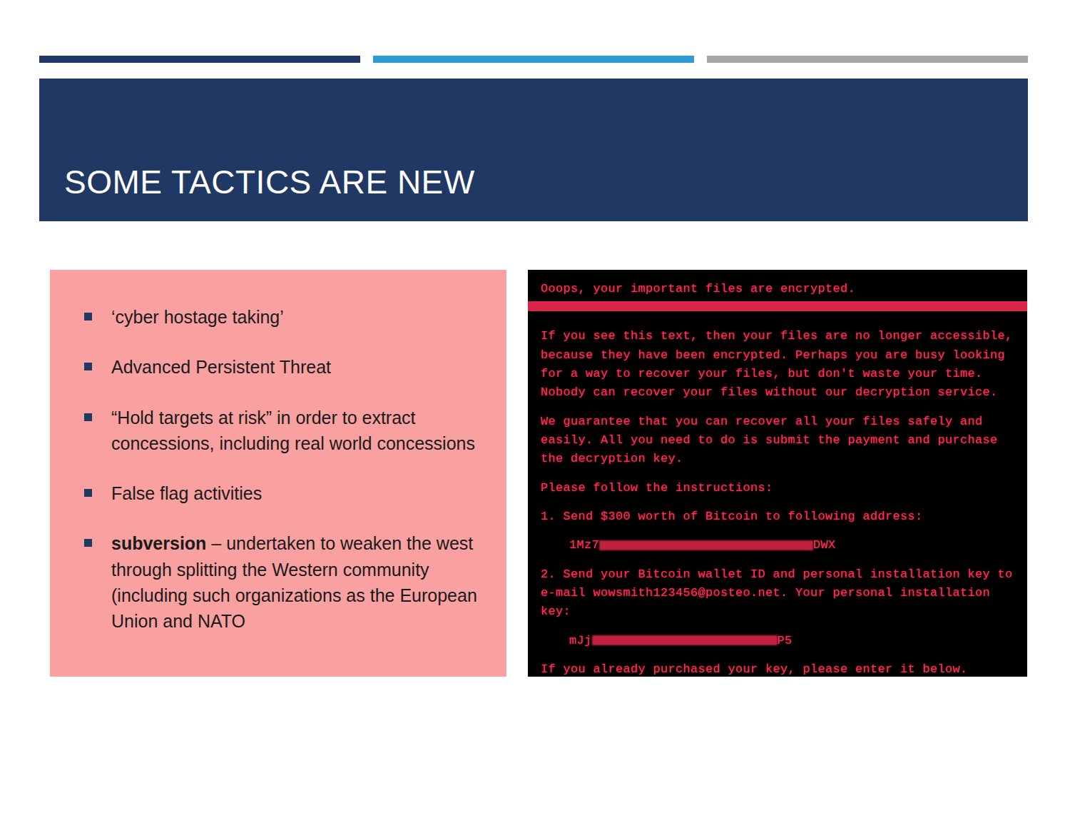SOME TACTICS ARE NEW
‘cyber hostage taking’
Advanced Persistent Threat
“Hold targets at risk” in order to extract concessions, including real world concessions
False flag activities
subversion – undertaken to weaken the west through splitting the Western community (including such organizations as the European Union and NATO
Ooops, your important files are encrypted.
If you see this text, then your files are no longer accessible, because they have been encrypted. Perhaps you are busy looking for a way to recover your files, but don't waste your time. Nobody can recover your files without our decryption service.
We guarantee that you can recover all your files safely and easily. All you need to do is submit the payment and purchase the decryption key.
Please follow the instructions:
1. Send $300 worth of Bitcoin to following address:
1Mz7 DWX
2. Send your Bitcoin wallet ID and personal installation key to e-mail wowsmith123456@posteo.net. Your personal installation key:
mJj P5
If you already purchased your key, please enter it below.
Key: